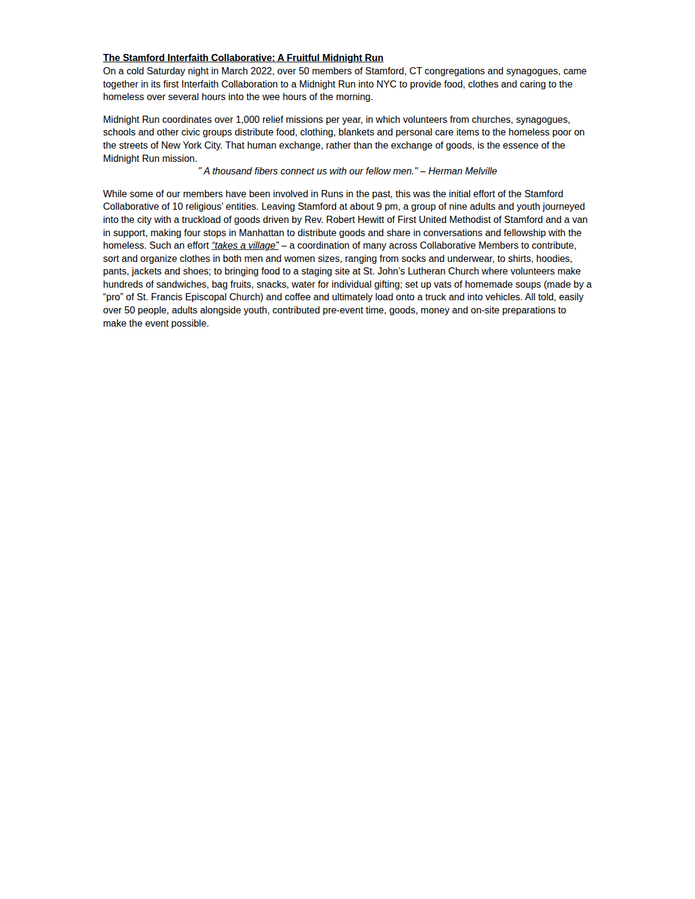The Stamford Interfaith Collaborative: A Fruitful Midnight Run
On a cold Saturday night in March 2022, over 50 members of Stamford, CT congregations and synagogues, came together in its first Interfaith Collaboration to a Midnight Run into NYC to provide food, clothes and caring to the homeless over several hours into the wee hours of the morning.
Midnight Run coordinates over 1,000 relief missions per year, in which volunteers from churches, synagogues, schools and other civic groups distribute food, clothing, blankets and personal care items to the homeless poor on the streets of New York City. That human exchange, rather than the exchange of goods, is the essence of the Midnight Run mission.
" A thousand fibers connect us with our fellow men." – Herman Melville
While some of our members have been involved in Runs in the past, this was the initial effort of the Stamford Collaborative of 10 religious’ entities. Leaving Stamford at about 9 pm, a group of nine adults and youth journeyed into the city with a truckload of goods driven by Rev. Robert Hewitt of First United Methodist of Stamford and a van in support, making four stops in Manhattan to distribute goods and share in conversations and fellowship with the homeless. Such an effort “takes a village” – a coordination of many across Collaborative Members to contribute, sort and organize clothes in both men and women sizes, ranging from socks and underwear, to shirts, hoodies, pants, jackets and shoes; to bringing food to a staging site at St. John’s Lutheran Church where volunteers make hundreds of sandwiches, bag fruits, snacks, water for individual gifting; set up vats of homemade soups (made by a “pro” of St. Francis Episcopal Church) and coffee and ultimately load onto a truck and into vehicles. All told, easily over 50 people, adults alongside youth, contributed pre-event time, goods, money and on-site preparations to make the event possible.